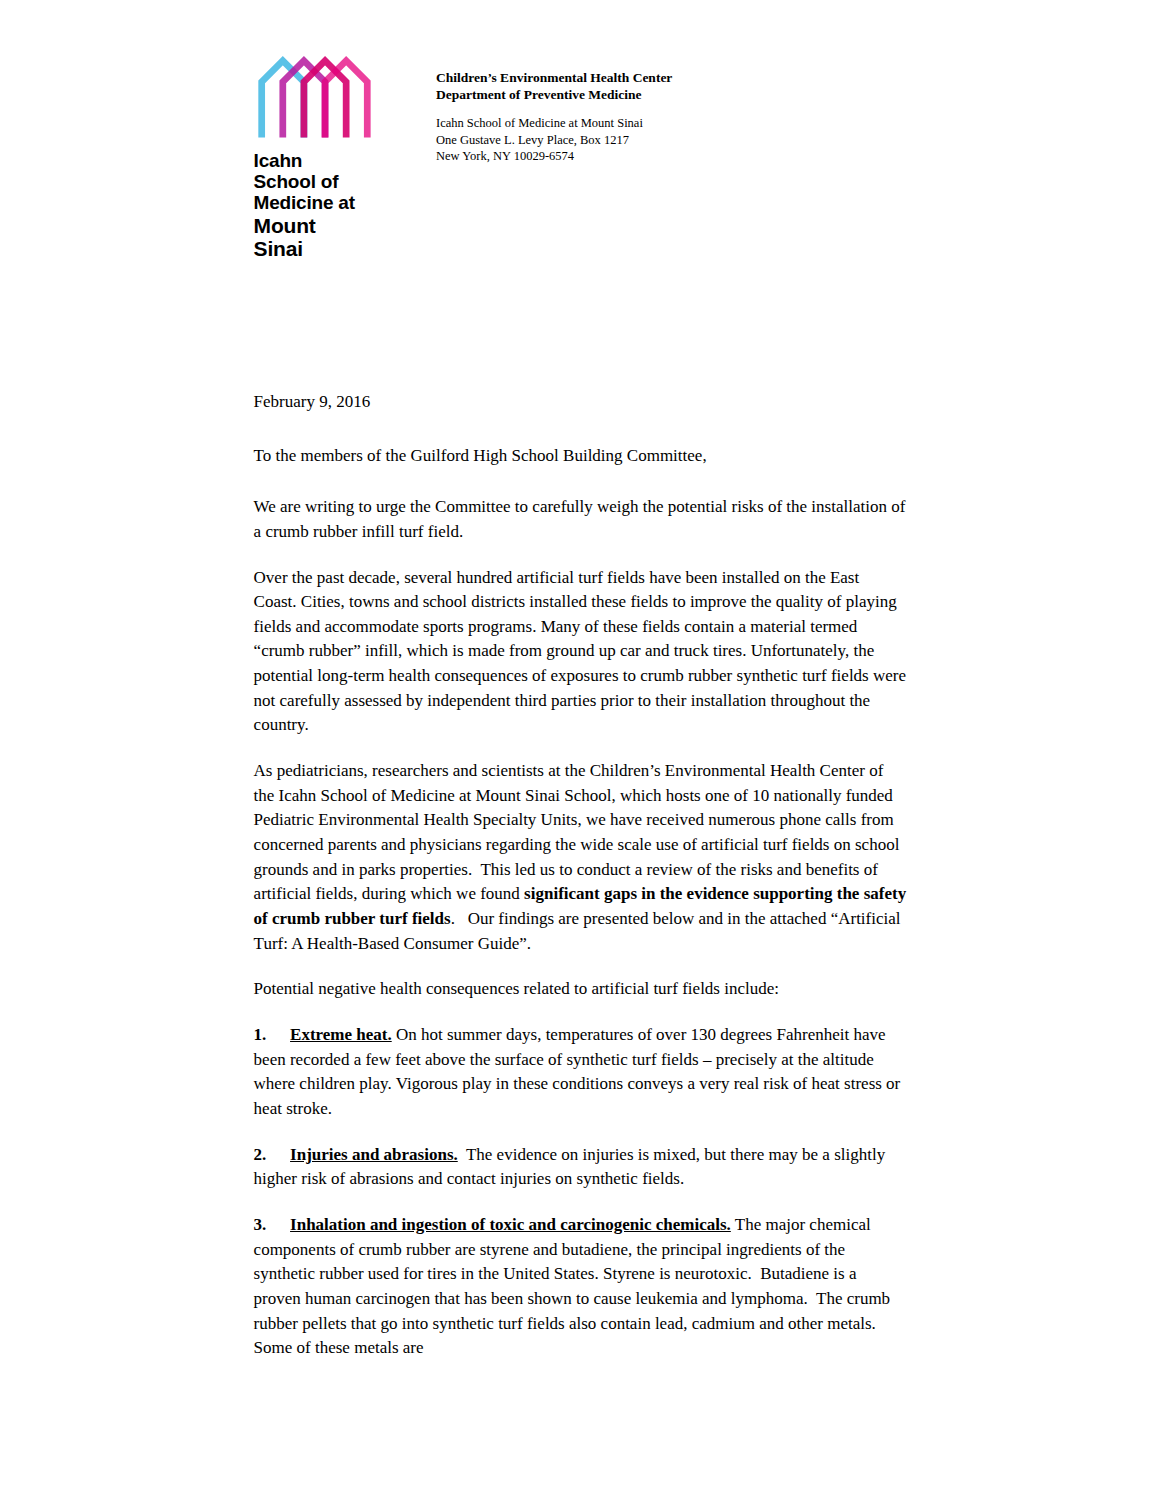Icahn
School of
Medicine at
Mount
Sinai
Children’s Environmental Health Center
Department of Preventive Medicine
Icahn School of Medicine at Mount Sinai
One Gustave L. Levy Place, Box 1217
New York, NY 10029-6574
February 9, 2016
To the members of the Guilford High School Building Committee,
We are writing to urge the Committee to carefully weigh the potential risks of the installation of a crumb rubber infill turf field.
Over the past decade, several hundred artificial turf fields have been installed on the East Coast. Cities, towns and school districts installed these fields to improve the quality of playing fields and accommodate sports programs. Many of these fields contain a material termed “crumb rubber” infill, which is made from ground up car and truck tires. Unfortunately, the potential long-term health consequences of exposures to crumb rubber synthetic turf fields were not carefully assessed by independent third parties prior to their installation throughout the country.
As pediatricians, researchers and scientists at the Children’s Environmental Health Center of the Icahn School of Medicine at Mount Sinai School, which hosts one of 10 nationally funded Pediatric Environmental Health Specialty Units, we have received numerous phone calls from concerned parents and physicians regarding the wide scale use of artificial turf fields on school grounds and in parks properties. This led us to conduct a review of the risks and benefits of artificial fields, during which we found significant gaps in the evidence supporting the safety of crumb rubber turf fields. Our findings are presented below and in the attached “Artificial Turf: A Health-Based Consumer Guide”.
Potential negative health consequences related to artificial turf fields include:
1. Extreme heat. On hot summer days, temperatures of over 130 degrees Fahrenheit have been recorded a few feet above the surface of synthetic turf fields – precisely at the altitude where children play. Vigorous play in these conditions conveys a very real risk of heat stress or heat stroke.
2. Injuries and abrasions. The evidence on injuries is mixed, but there may be a slightly higher risk of abrasions and contact injuries on synthetic fields.
3. Inhalation and ingestion of toxic and carcinogenic chemicals. The major chemical components of crumb rubber are styrene and butadiene, the principal ingredients of the synthetic rubber used for tires in the United States. Styrene is neurotoxic. Butadiene is a proven human carcinogen that has been shown to cause leukemia and lymphoma. The crumb rubber pellets that go into synthetic turf fields also contain lead, cadmium and other metals. Some of these metals are